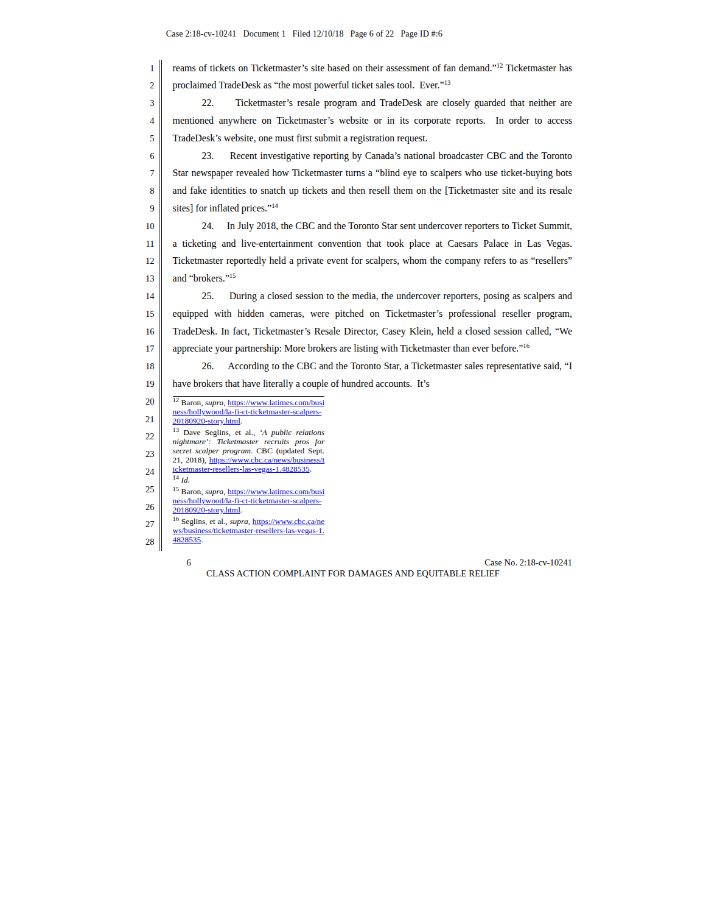Case 2:18-cv-10241 Document 1 Filed 12/10/18 Page 6 of 22 Page ID #:6
12345678910111213141516171819202122232425262728
reams of tickets on Ticketmaster’s site based on their assessment of fan demand.”12 Ticketmaster has proclaimed TradeDesk as “the most powerful ticket sales tool. Ever.”13
22. Ticketmaster’s resale program and TradeDesk are closely guarded that neither are mentioned anywhere on Ticketmaster’s website or in its corporate reports. In order to access TradeDesk’s website, one must first submit a registration request.
23. Recent investigative reporting by Canada’s national broadcaster CBC and the Toronto Star newspaper revealed how Ticketmaster turns a “blind eye to scalpers who use ticket-buying bots and fake identities to snatch up tickets and then resell them on the [Ticketmaster site and its resale sites] for inflated prices.”14
24. In July 2018, the CBC and the Toronto Star sent undercover reporters to Ticket Summit, a ticketing and live-entertainment convention that took place at Caesars Palace in Las Vegas. Ticketmaster reportedly held a private event for scalpers, whom the company refers to as “resellers” and “brokers.”15
25. During a closed session to the media, the undercover reporters, posing as scalpers and equipped with hidden cameras, were pitched on Ticketmaster’s professional reseller program, TradeDesk. In fact, Ticketmaster’s Resale Director, Casey Klein, held a closed session called, “We appreciate your partnership: More brokers are listing with Ticketmaster than ever before.”16
26. According to the CBC and the Toronto Star, a Ticketmaster sales representative said, “I have brokers that have literally a couple of hundred accounts. It’s
12 Baron, supra, https://www.latimes.com/business/hollywood/la-fi-ct-ticketmaster-scalpers-20180920-story.html.
13 Dave Seglins, et al., ‘A public relations nightmare’: Ticketmaster recruits pros for secret scalper program. CBC (updated Sept. 21, 2018), https://www.cbc.ca/news/business/ticketmaster-resellers-las-vegas-1.4828535.
14 Id.
15 Baron, supra, https://www.latimes.com/business/hollywood/la-fi-ct-ticketmaster-scalpers-20180920-story.html.
16 Seglins, et al., supra, https://www.cbc.ca/news/business/ticketmaster-resellers-las-vegas-1.4828535.
6 Case No. 2:18-cv-10241
CLASS ACTION COMPLAINT FOR DAMAGES AND EQUITABLE RELIEF